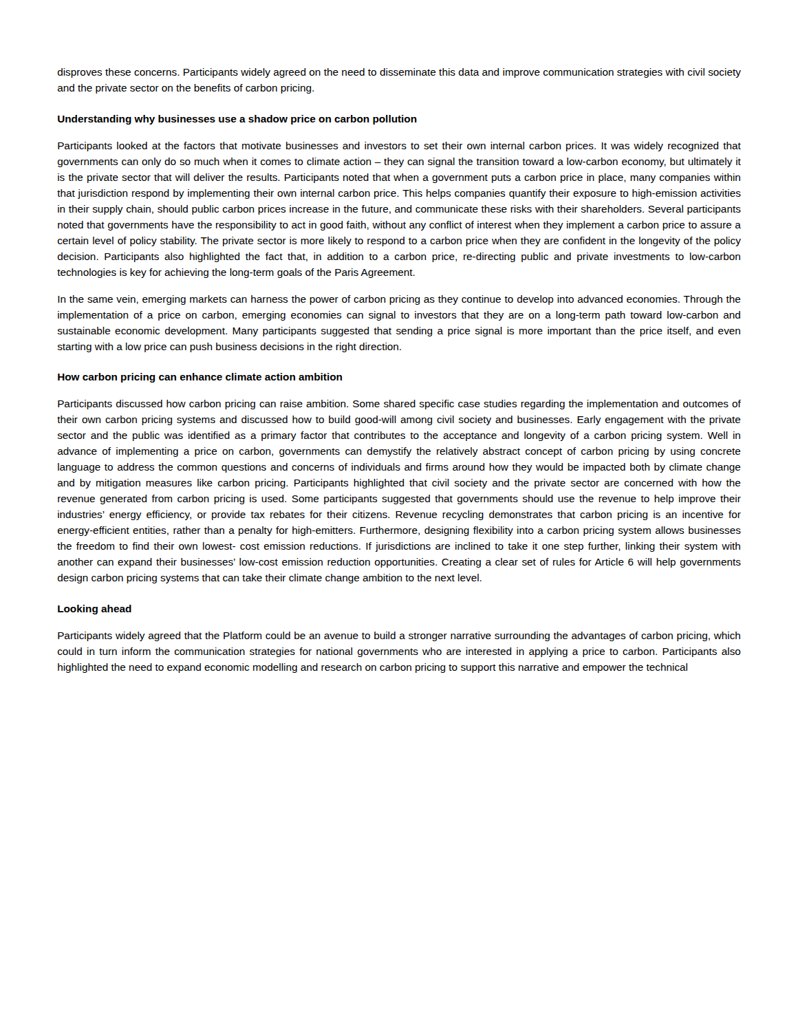disproves these concerns. Participants widely agreed on the need to disseminate this data and improve communication strategies with civil society and the private sector on the benefits of carbon pricing.
Understanding why businesses use a shadow price on carbon pollution
Participants looked at the factors that motivate businesses and investors to set their own internal carbon prices. It was widely recognized that governments can only do so much when it comes to climate action – they can signal the transition toward a low-carbon economy, but ultimately it is the private sector that will deliver the results. Participants noted that when a government puts a carbon price in place, many companies within that jurisdiction respond by implementing their own internal carbon price. This helps companies quantify their exposure to high-emission activities in their supply chain, should public carbon prices increase in the future, and communicate these risks with their shareholders. Several participants noted that governments have the responsibility to act in good faith, without any conflict of interest when they implement a carbon price to assure a certain level of policy stability. The private sector is more likely to respond to a carbon price when they are confident in the longevity of the policy decision. Participants also highlighted the fact that, in addition to a carbon price, re-directing public and private investments to low-carbon technologies is key for achieving the long-term goals of the Paris Agreement.
In the same vein, emerging markets can harness the power of carbon pricing as they continue to develop into advanced economies. Through the implementation of a price on carbon, emerging economies can signal to investors that they are on a long-term path toward low-carbon and sustainable economic development. Many participants suggested that sending a price signal is more important than the price itself, and even starting with a low price can push business decisions in the right direction.
How carbon pricing can enhance climate action ambition
Participants discussed how carbon pricing can raise ambition. Some shared specific case studies regarding the implementation and outcomes of their own carbon pricing systems and discussed how to build good-will among civil society and businesses. Early engagement with the private sector and the public was identified as a primary factor that contributes to the acceptance and longevity of a carbon pricing system. Well in advance of implementing a price on carbon, governments can demystify the relatively abstract concept of carbon pricing by using concrete language to address the common questions and concerns of individuals and firms around how they would be impacted both by climate change and by mitigation measures like carbon pricing. Participants highlighted that civil society and the private sector are concerned with how the revenue generated from carbon pricing is used. Some participants suggested that governments should use the revenue to help improve their industries’ energy efficiency, or provide tax rebates for their citizens. Revenue recycling demonstrates that carbon pricing is an incentive for energy-efficient entities, rather than a penalty for high-emitters. Furthermore, designing flexibility into a carbon pricing system allows businesses the freedom to find their own lowest- cost emission reductions. If jurisdictions are inclined to take it one step further, linking their system with another can expand their businesses’ low-cost emission reduction opportunities. Creating a clear set of rules for Article 6 will help governments design carbon pricing systems that can take their climate change ambition to the next level.
Looking ahead
Participants widely agreed that the Platform could be an avenue to build a stronger narrative surrounding the advantages of carbon pricing, which could in turn inform the communication strategies for national governments who are interested in applying a price to carbon. Participants also highlighted the need to expand economic modelling and research on carbon pricing to support this narrative and empower the technical